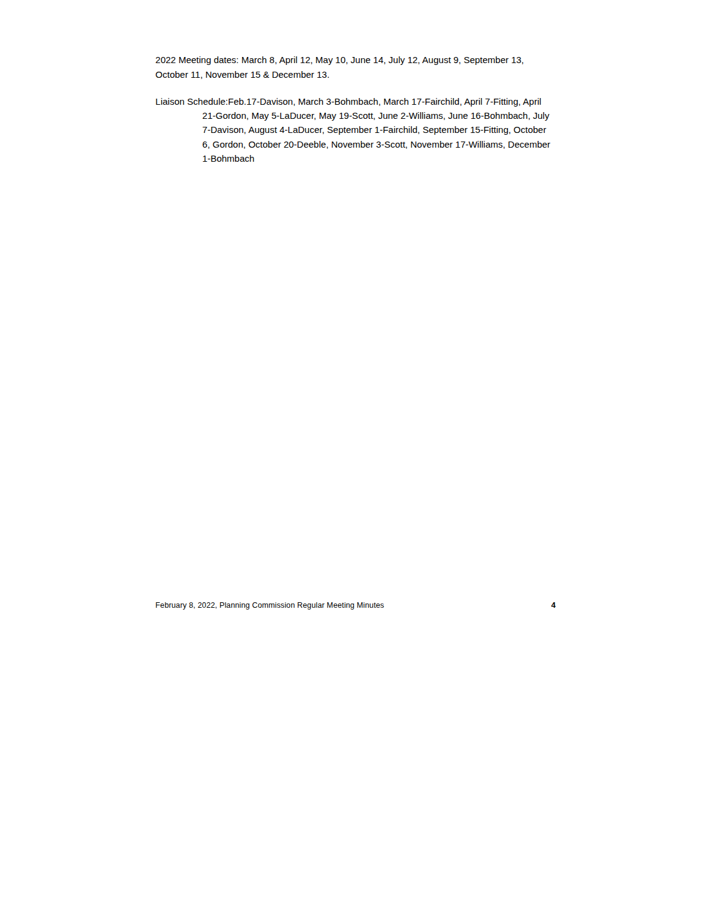2022 Meeting dates: March 8, April 12, May 10, June 14, July 12, August 9, September 13, October 11, November 15 & December 13.
Liaison Schedule: Feb.17-Davison, March 3-Bohmbach, March 17-Fairchild, April 7-Fitting, April 21-Gordon, May 5-LaDucer, May 19-Scott, June 2-Williams, June 16-Bohmbach, July 7-Davison, August 4-LaDucer, September 1-Fairchild, September 15-Fitting, October 6, Gordon, October 20-Deeble, November 3-Scott, November 17-Williams, December 1-Bohmbach
February 8, 2022, Planning Commission Regular Meeting Minutes 4